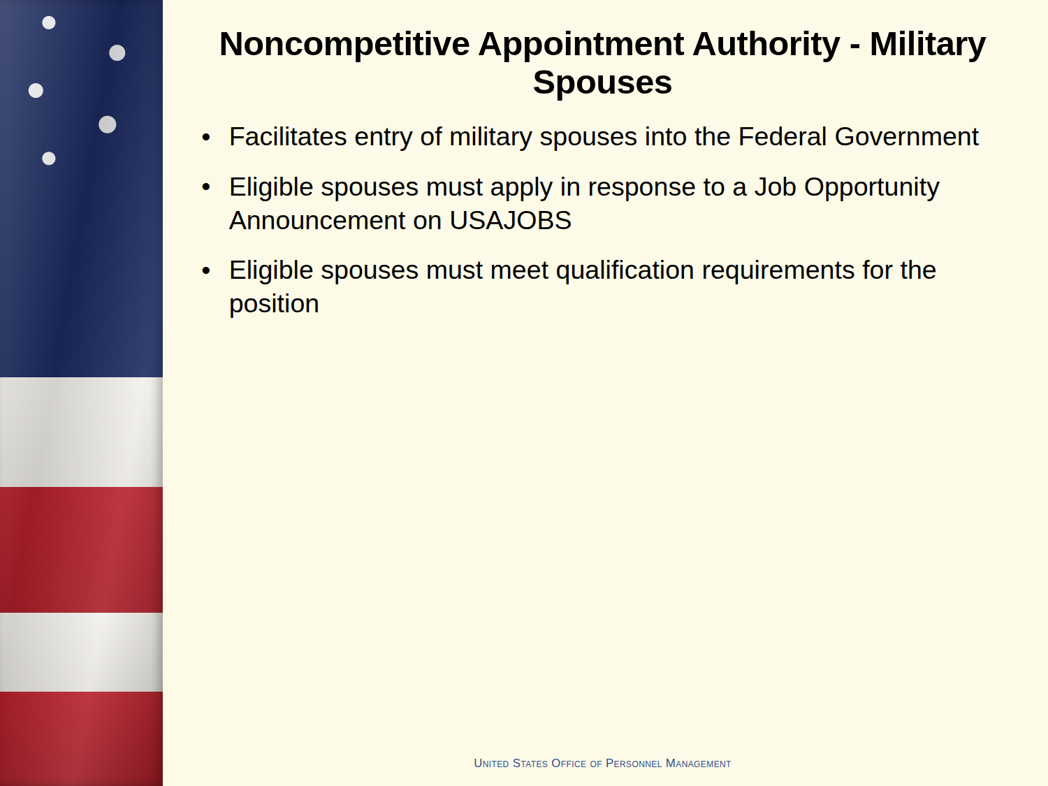Noncompetitive Appointment Authority - Military Spouses
Facilitates entry of military spouses into the Federal Government
Eligible spouses must apply in response to a Job Opportunity Announcement on USAJOBS
Eligible spouses must meet qualification requirements for the position
United States Office of Personnel Management